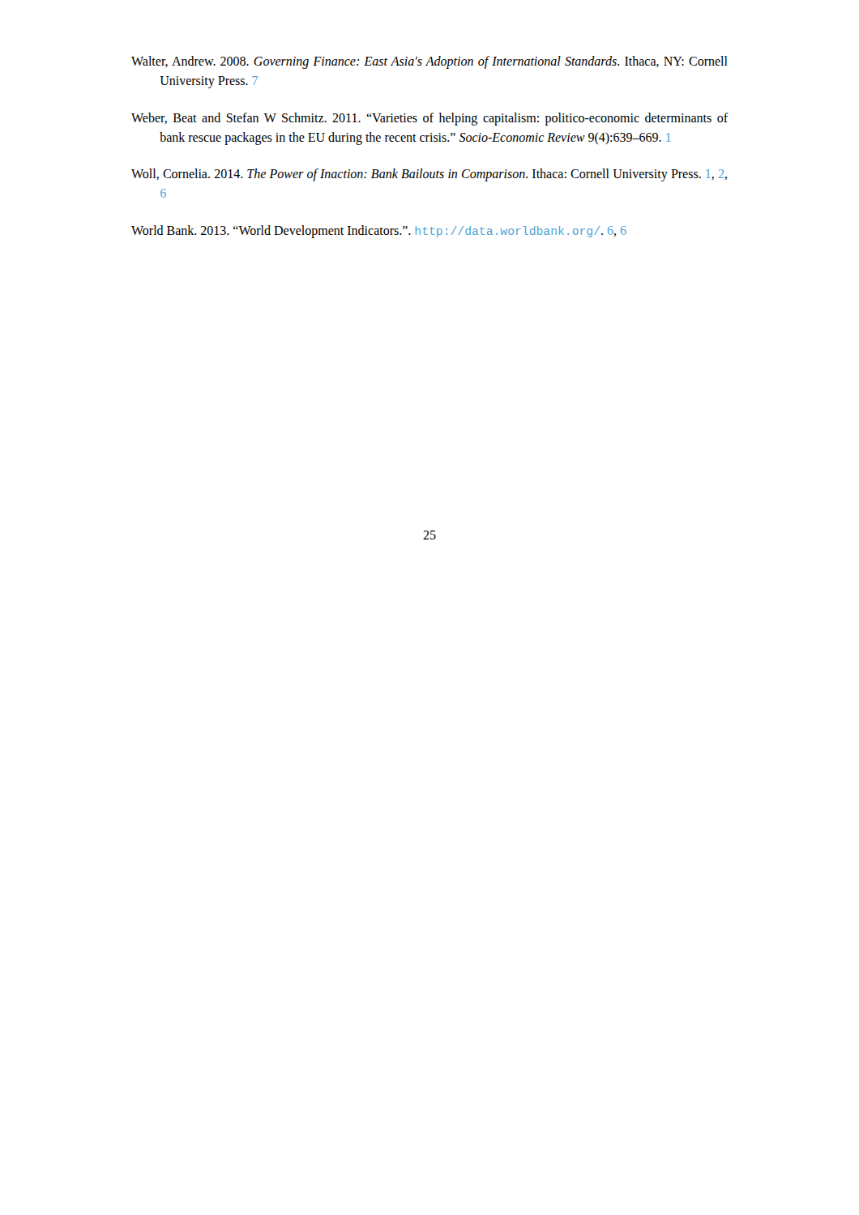Walter, Andrew. 2008. Governing Finance: East Asia's Adoption of International Standards. Ithaca, NY: Cornell University Press. 7
Weber, Beat and Stefan W Schmitz. 2011. “Varieties of helping capitalism: politico-economic determinants of bank rescue packages in the EU during the recent crisis.” Socio-Economic Review 9(4):639–669. 1
Woll, Cornelia. 2014. The Power of Inaction: Bank Bailouts in Comparison. Ithaca: Cornell University Press. 1, 2, 6
World Bank. 2013. “World Development Indicators.”. http://data.worldbank.org/. 6, 6
25